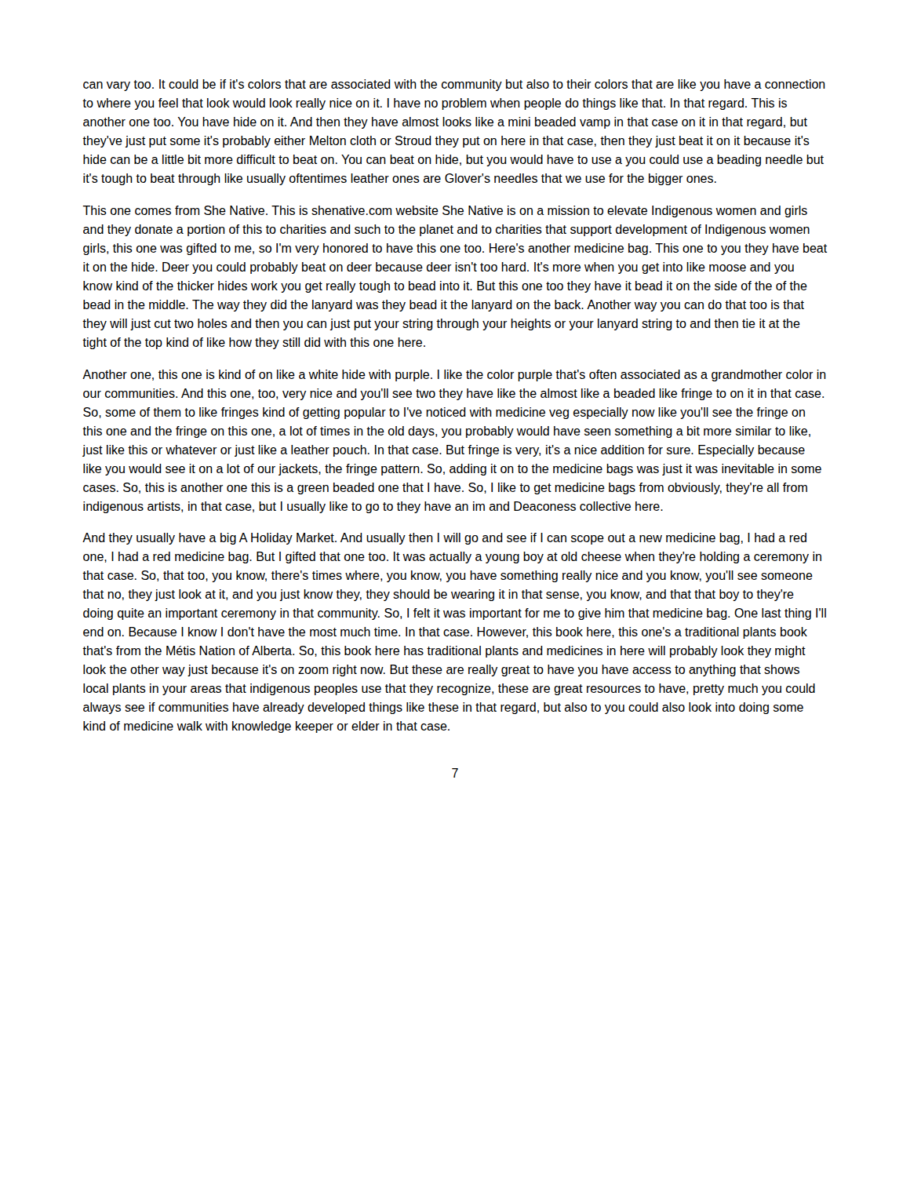can vary too. It could be if it's colors that are associated with the community but also to their colors that are like you have a connection to where you feel that look would look really nice on it. I have no problem when people do things like that. In that regard. This is another one too. You have hide on it. And then they have almost looks like a mini beaded vamp in that case on it in that regard, but they've just put some it's probably either Melton cloth or Stroud they put on here in that case, then they just beat it on it because it's hide can be a little bit more difficult to beat on. You can beat on hide, but you would have to use a you could use a beading needle but it's tough to beat through like usually oftentimes leather ones are Glover's needles that we use for the bigger ones.
This one comes from She Native. This is shenative.com website She Native is on a mission to elevate Indigenous women and girls and they donate a portion of this to charities and such to the planet and to charities that support development of Indigenous women girls, this one was gifted to me, so I'm very honored to have this one too. Here's another medicine bag. This one to you they have beat it on the hide. Deer you could probably beat on deer because deer isn't too hard. It's more when you get into like moose and you know kind of the thicker hides work you get really tough to bead into it. But this one too they have it bead it on the side of the of the bead in the middle. The way they did the lanyard was they bead it the lanyard on the back. Another way you can do that too is that they will just cut two holes and then you can just put your string through your heights or your lanyard string to and then tie it at the tight of the top kind of like how they still did with this one here.
Another one, this one is kind of on like a white hide with purple. I like the color purple that's often associated as a grandmother color in our communities. And this one, too, very nice and you'll see two they have like the almost like a beaded like fringe to on it in that case. So, some of them to like fringes kind of getting popular to I've noticed with medicine veg especially now like you'll see the fringe on this one and the fringe on this one, a lot of times in the old days, you probably would have seen something a bit more similar to like, just like this or whatever or just like a leather pouch. In that case. But fringe is very, it's a nice addition for sure. Especially because like you would see it on a lot of our jackets, the fringe pattern. So, adding it on to the medicine bags was just it was inevitable in some cases. So, this is another one this is a green beaded one that I have. So, I like to get medicine bags from obviously, they're all from indigenous artists, in that case, but I usually like to go to they have an im and Deaconess collective here.
And they usually have a big A Holiday Market. And usually then I will go and see if I can scope out a new medicine bag, I had a red one, I had a red medicine bag. But I gifted that one too. It was actually a young boy at old cheese when they're holding a ceremony in that case. So, that too, you know, there's times where, you know, you have something really nice and you know, you'll see someone that no, they just look at it, and you just know they, they should be wearing it in that sense, you know, and that that boy to they're doing quite an important ceremony in that community. So, I felt it was important for me to give him that medicine bag. One last thing I'll end on. Because I know I don't have the most much time. In that case. However, this book here, this one's a traditional plants book that's from the Métis Nation of Alberta. So, this book here has traditional plants and medicines in here will probably look they might look the other way just because it's on zoom right now. But these are really great to have you have access to anything that shows local plants in your areas that indigenous peoples use that they recognize, these are great resources to have, pretty much you could always see if communities have already developed things like these in that regard, but also to you could also look into doing some kind of medicine walk with knowledge keeper or elder in that case.
7